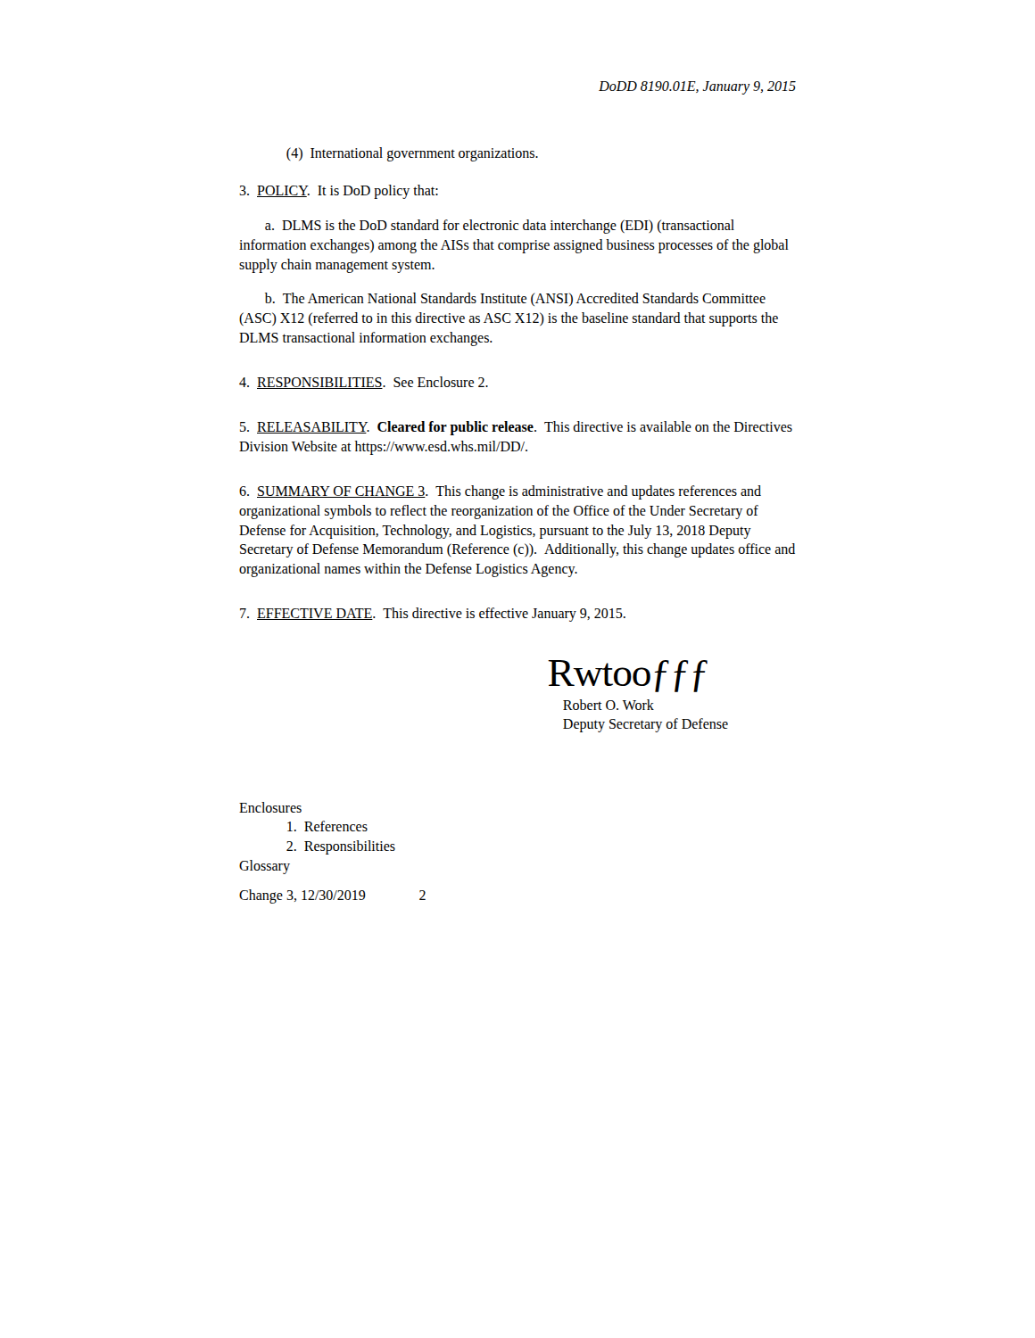DoDD 8190.01E, January 9, 2015
(4) International government organizations.
3. POLICY. It is DoD policy that:
a. DLMS is the DoD standard for electronic data interchange (EDI) (transactional information exchanges) among the AISs that comprise assigned business processes of the global supply chain management system.
b. The American National Standards Institute (ANSI) Accredited Standards Committee (ASC) X12 (referred to in this directive as ASC X12) is the baseline standard that supports the DLMS transactional information exchanges.
4. RESPONSIBILITIES. See Enclosure 2.
5. RELEASABILITY. Cleared for public release. This directive is available on the Directives Division Website at https://www.esd.whs.mil/DD/.
6. SUMMARY OF CHANGE 3. This change is administrative and updates references and organizational symbols to reflect the reorganization of the Office of the Under Secretary of Defense for Acquisition, Technology, and Logistics, pursuant to the July 13, 2018 Deputy Secretary of Defense Memorandum (Reference (c)). Additionally, this change updates office and organizational names within the Defense Logistics Agency.
7. EFFECTIVE DATE. This directive is effective January 9, 2015.
Rwtooƒƒƒ
Robert O. Work
Deputy Secretary of Defense
Enclosures
1. References
2. Responsibilities
Glossary
Change 3, 12/30/2019 2